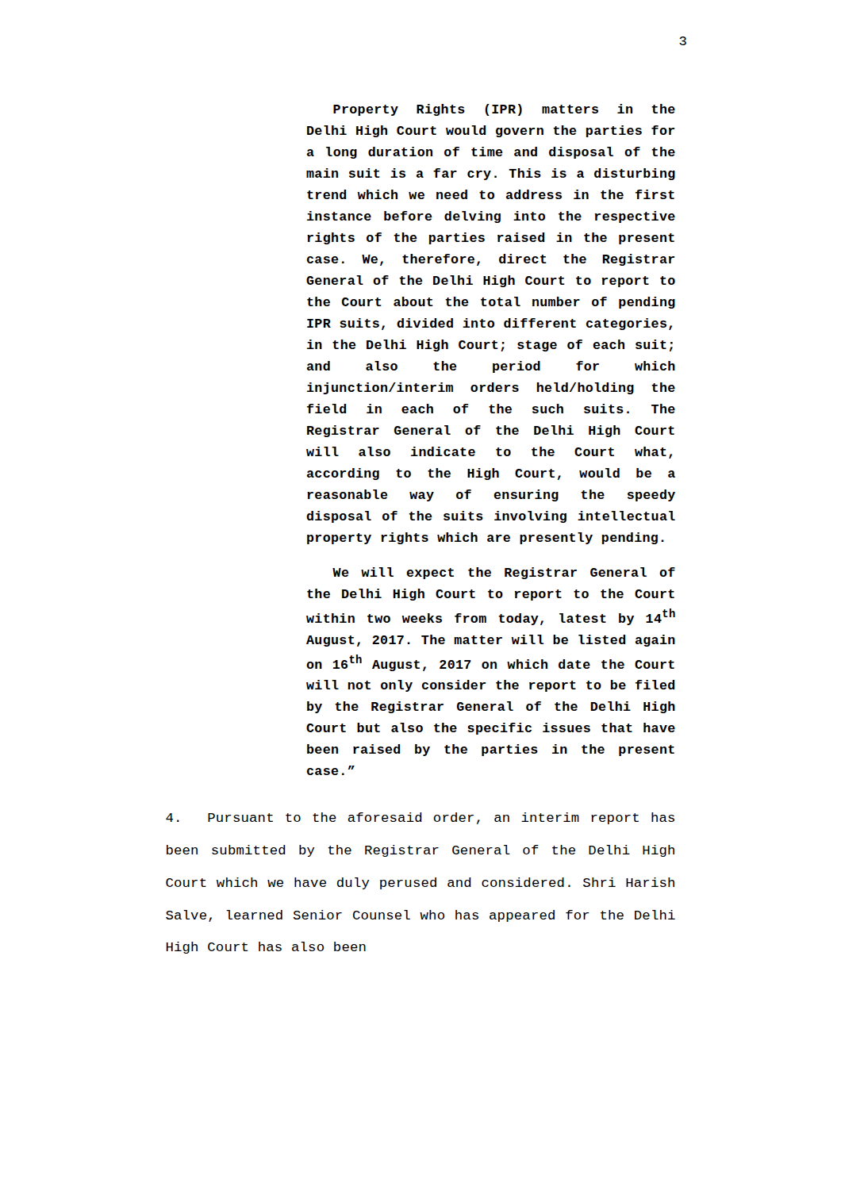3
Property Rights (IPR) matters in the Delhi High Court would govern the parties for a long duration of time and disposal of the main suit is a far cry. This is a disturbing trend which we need to address in the first instance before delving into the respective rights of the parties raised in the present case. We, therefore, direct the Registrar General of the Delhi High Court to report to the Court about the total number of pending IPR suits, divided into different categories, in the Delhi High Court; stage of each suit; and also the period for which injunction/interim orders held/holding the field in each of the such suits. The Registrar General of the Delhi High Court will also indicate to the Court what, according to the High Court, would be a reasonable way of ensuring the speedy disposal of the suits involving intellectual property rights which are presently pending.
We will expect the Registrar General of the Delhi High Court to report to the Court within two weeks from today, latest by 14th August, 2017. The matter will be listed again on 16th August, 2017 on which date the Court will not only consider the report to be filed by the Registrar General of the Delhi High Court but also the specific issues that have been raised by the parties in the present case.”
4. Pursuant to the aforesaid order, an interim report has been submitted by the Registrar General of the Delhi High Court which we have duly perused and considered. Shri Harish Salve, learned Senior Counsel who has appeared for the Delhi High Court has also been